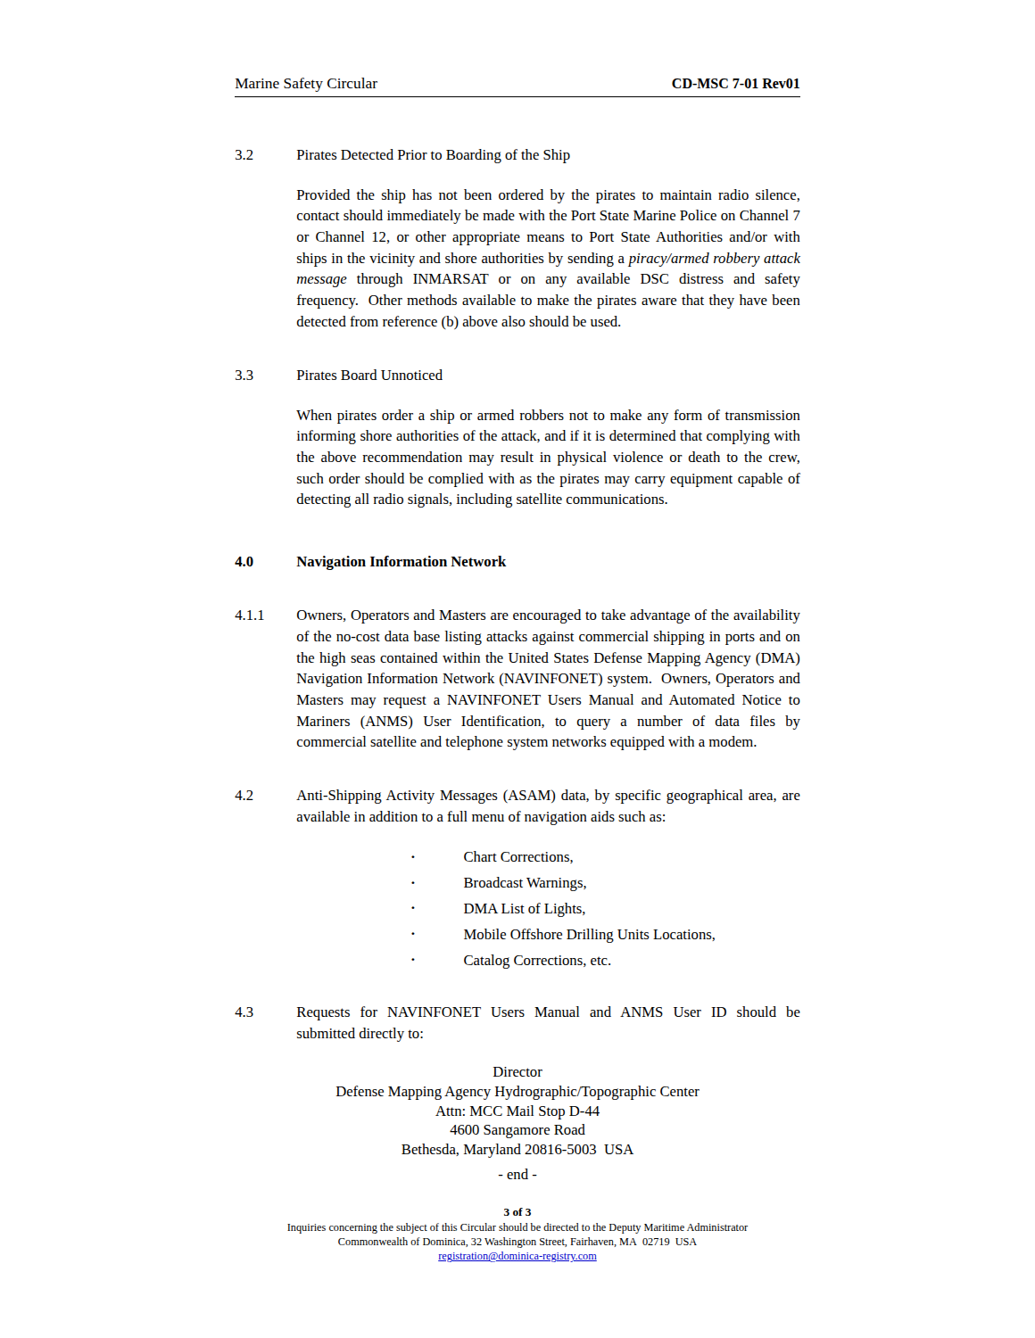Marine Safety Circular
CD-MSC 7-01 Rev01
3.2
Pirates Detected Prior to Boarding of the Ship
Provided the ship has not been ordered by the pirates to maintain radio silence, contact should immediately be made with the Port State Marine Police on Channel 7 or Channel 12, or other appropriate means to Port State Authorities and/or with ships in the vicinity and shore authorities by sending a piracy/armed robbery attack message through INMARSAT or on any available DSC distress and safety frequency. Other methods available to make the pirates aware that they have been detected from reference (b) above also should be used.
3.3
Pirates Board Unnoticed
When pirates order a ship or armed robbers not to make any form of transmission informing shore authorities of the attack, and if it is determined that complying with the above recommendation may result in physical violence or death to the crew, such order should be complied with as the pirates may carry equipment capable of detecting all radio signals, including satellite communications.
4.0
Navigation Information Network
4.1.1
Owners, Operators and Masters are encouraged to take advantage of the availability of the no-cost data base listing attacks against commercial shipping in ports and on the high seas contained within the United States Defense Mapping Agency (DMA) Navigation Information Network (NAVINFONET) system. Owners, Operators and Masters may request a NAVINFONET Users Manual and Automated Notice to Mariners (ANMS) User Identification, to query a number of data files by commercial satellite and telephone system networks equipped with a modem.
4.2
Anti-Shipping Activity Messages (ASAM) data, by specific geographical area, are available in addition to a full menu of navigation aids such as:
Chart Corrections,
Broadcast Warnings,
DMA List of Lights,
Mobile Offshore Drilling Units Locations,
Catalog Corrections, etc.
4.3
Requests for NAVINFONET Users Manual and ANMS User ID should be submitted directly to:
Director
Defense Mapping Agency Hydrographic/Topographic Center
Attn: MCC Mail Stop D-44
4600 Sangamore Road
Bethesda, Maryland 20816-5003 USA
- end -
3 of 3
Inquiries concerning the subject of this Circular should be directed to the Deputy Maritime Administrator
Commonwealth of Dominica, 32 Washington Street, Fairhaven, MA 02719 USA
registration@dominica-registry.com